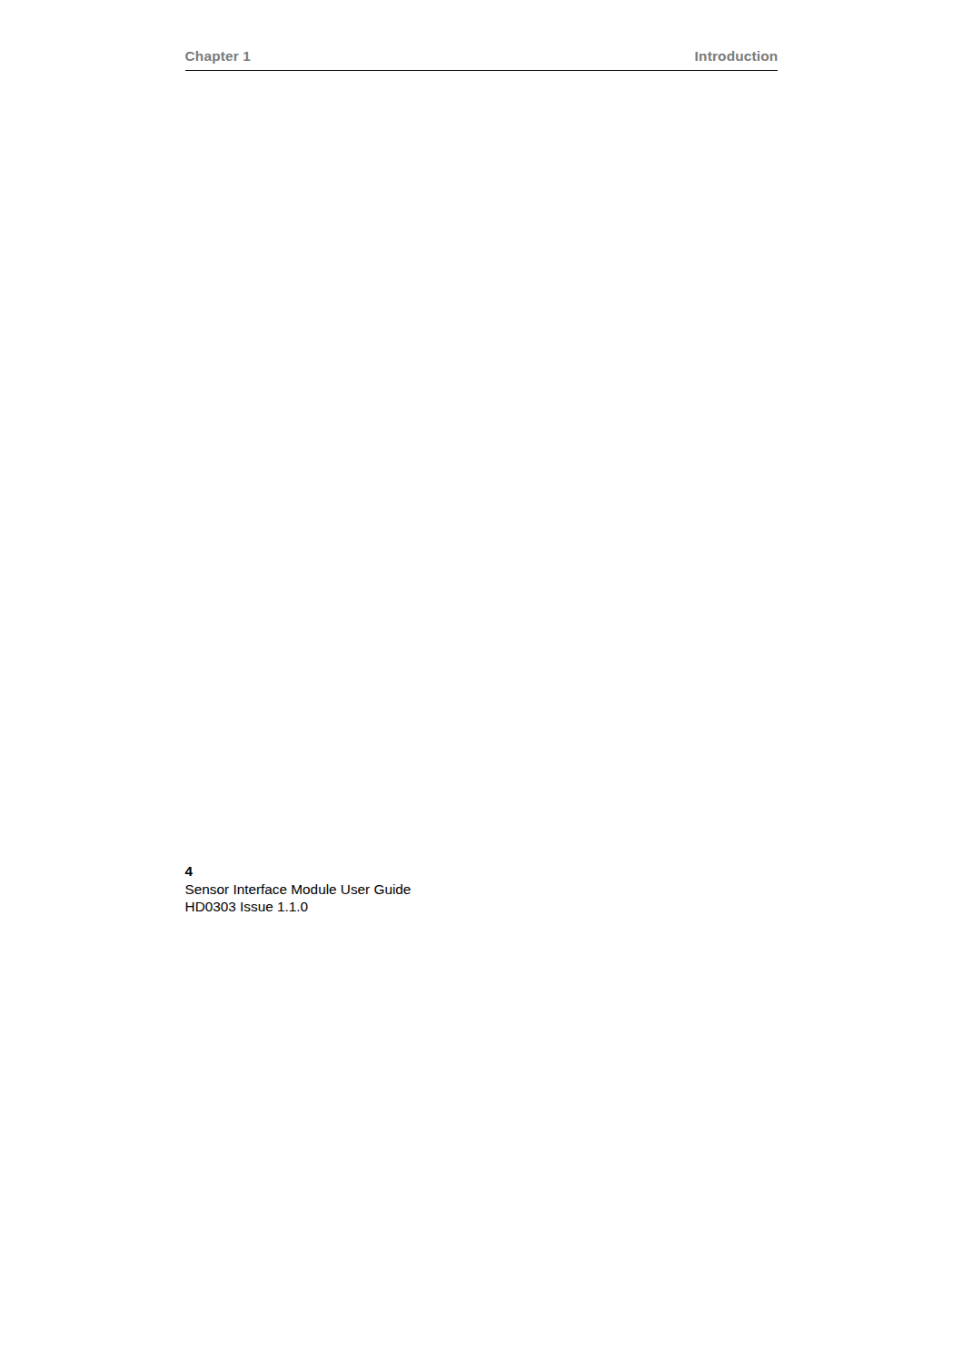Chapter 1
Introduction
4
Sensor Interface Module User Guide
HD0303 Issue 1.1.0